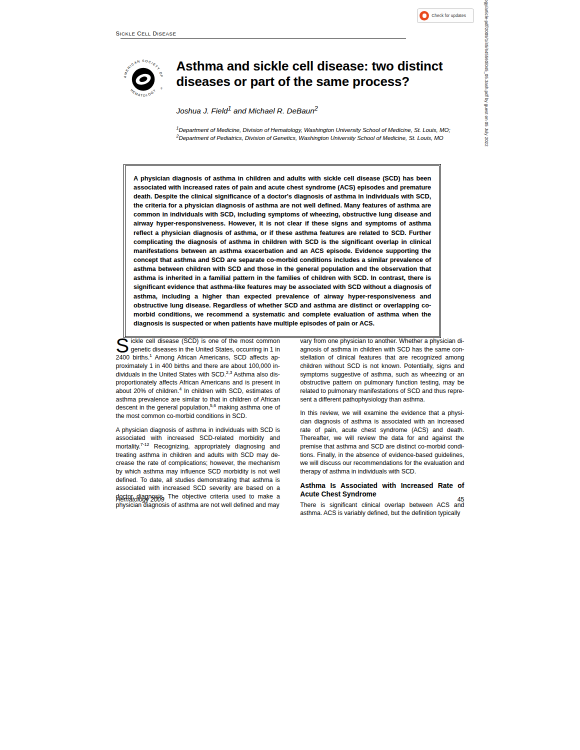Check for updates
SICKLE CELL DISEASE
AMERICAN SOCIETY OF HEMATOLOGY ®
Asthma and sickle cell disease: two distinct diseases or part of the same process?
Joshua J. Field1 and Michael R. DeBaun2
1Department of Medicine, Division of Hematology, Washington University School of Medicine, St. Louis, MO; 2Department of Pediatrics, Division of Genetics, Washington University School of Medicine, St. Louis, MO
A physician diagnosis of asthma in children and adults with sickle cell disease (SCD) has been associated with increased rates of pain and acute chest syndrome (ACS) episodes and premature death. Despite the clinical significance of a doctor's diagnosis of asthma in individuals with SCD, the criteria for a physician diagnosis of asthma are not well defined. Many features of asthma are common in individuals with SCD, including symptoms of wheezing, obstructive lung disease and airway hyper-responsiveness. However, it is not clear if these signs and symptoms of asthma reflect a physician diagnosis of asthma, or if these asthma features are related to SCD. Further complicating the diagnosis of asthma in children with SCD is the significant overlap in clinical manifestations between an asthma exacerbation and an ACS episode. Evidence supporting the concept that asthma and SCD are separate co-morbid conditions includes a similar prevalence of asthma between children with SCD and those in the general population and the observation that asthma is inherited in a familial pattern in the families of children with SCD. In contrast, there is significant evidence that asthma-like features may be associated with SCD without a diagnosis of asthma, including a higher than expected prevalence of airway hyper-responsiveness and obstructive lung disease. Regardless of whether SCD and asthma are distinct or overlapping co-morbid conditions, we recommend a systematic and complete evaluation of asthma when the diagnosis is suspected or when patients have multiple episodes of pain or ACS.
Sickle cell disease (SCD) is one of the most common genetic diseases in the United States, occurring in 1 in 2400 births.1 Among African Americans, SCD affects approximately 1 in 400 births and there are about 100,000 individuals in the United States with SCD.2,3 Asthma also disproportionately affects African Americans and is present in about 20% of children.4 In children with SCD, estimates of asthma prevalence are similar to that in children of African descent in the general population,5,6 making asthma one of the most common co-morbid conditions in SCD.
A physician diagnosis of asthma in individuals with SCD is associated with increased SCD-related morbidity and mortality.7-12 Recognizing, appropriately diagnosing and treating asthma in children and adults with SCD may decrease the rate of complications; however, the mechanism by which asthma may influence SCD morbidity is not well defined. To date, all studies demonstrating that asthma is associated with increased SCD severity are based on a doctor diagnosis. The objective criteria used to make a physician diagnosis of asthma are not well defined and may
vary from one physician to another. Whether a physician diagnosis of asthma in children with SCD has the same constellation of clinical features that are recognized among children without SCD is not known. Potentially, signs and symptoms suggestive of asthma, such as wheezing or an obstructive pattern on pulmonary function testing, may be related to pulmonary manifestations of SCD and thus represent a different pathophysiology than asthma.
In this review, we will examine the evidence that a physician diagnosis of asthma is associated with an increased rate of pain, acute chest syndrome (ACS) and death. Thereafter, we will review the data for and against the premise that asthma and SCD are distinct co-morbid conditions. Finally, in the absence of evidence-based guidelines, we will discuss our recommendations for the evaluation and therapy of asthma in individuals with SCD.
Asthma Is Associated with Increased Rate of Acute Chest Syndrome
There is significant clinical overlap between ACS and asthma. ACS is variably defined, but the definition typically
45 Hematology 2009
Downloaded from http://ashpublications.org/hematology/article-pdf/2009/1/45/645560/045_05.3ash.pdf by guest on 05 July 2022